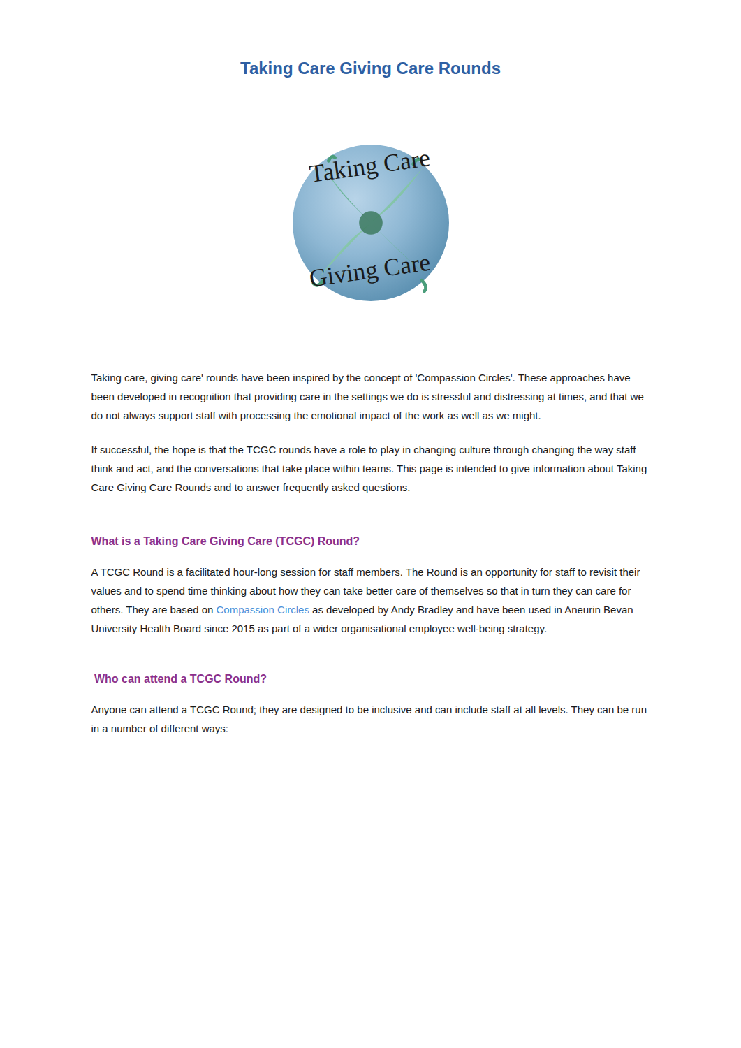Taking Care Giving Care Rounds
Taking Care Giving Care
Taking care, giving care' rounds have been inspired by the concept of 'Compassion Circles'. These approaches have been developed in recognition that providing care in the settings we do is stressful and distressing at times, and that we do not always support staff with processing the emotional impact of the work as well as we might.
If successful, the hope is that the TCGC rounds have a role to play in changing culture through changing the way staff think and act, and the conversations that take place within teams. This page is intended to give information about Taking Care Giving Care Rounds and to answer frequently asked questions.
What is a Taking Care Giving Care (TCGC) Round?
A TCGC Round is a facilitated hour-long session for staff members. The Round is an opportunity for staff to revisit their values and to spend time thinking about how they can take better care of themselves so that in turn they can care for others. They are based on Compassion Circles as developed by Andy Bradley and have been used in Aneurin Bevan University Health Board since 2015 as part of a wider organisational employee well-being strategy.
Who can attend a TCGC Round?
Anyone can attend a TCGC Round; they are designed to be inclusive and can include staff at all levels. They can be run in a number of different ways: